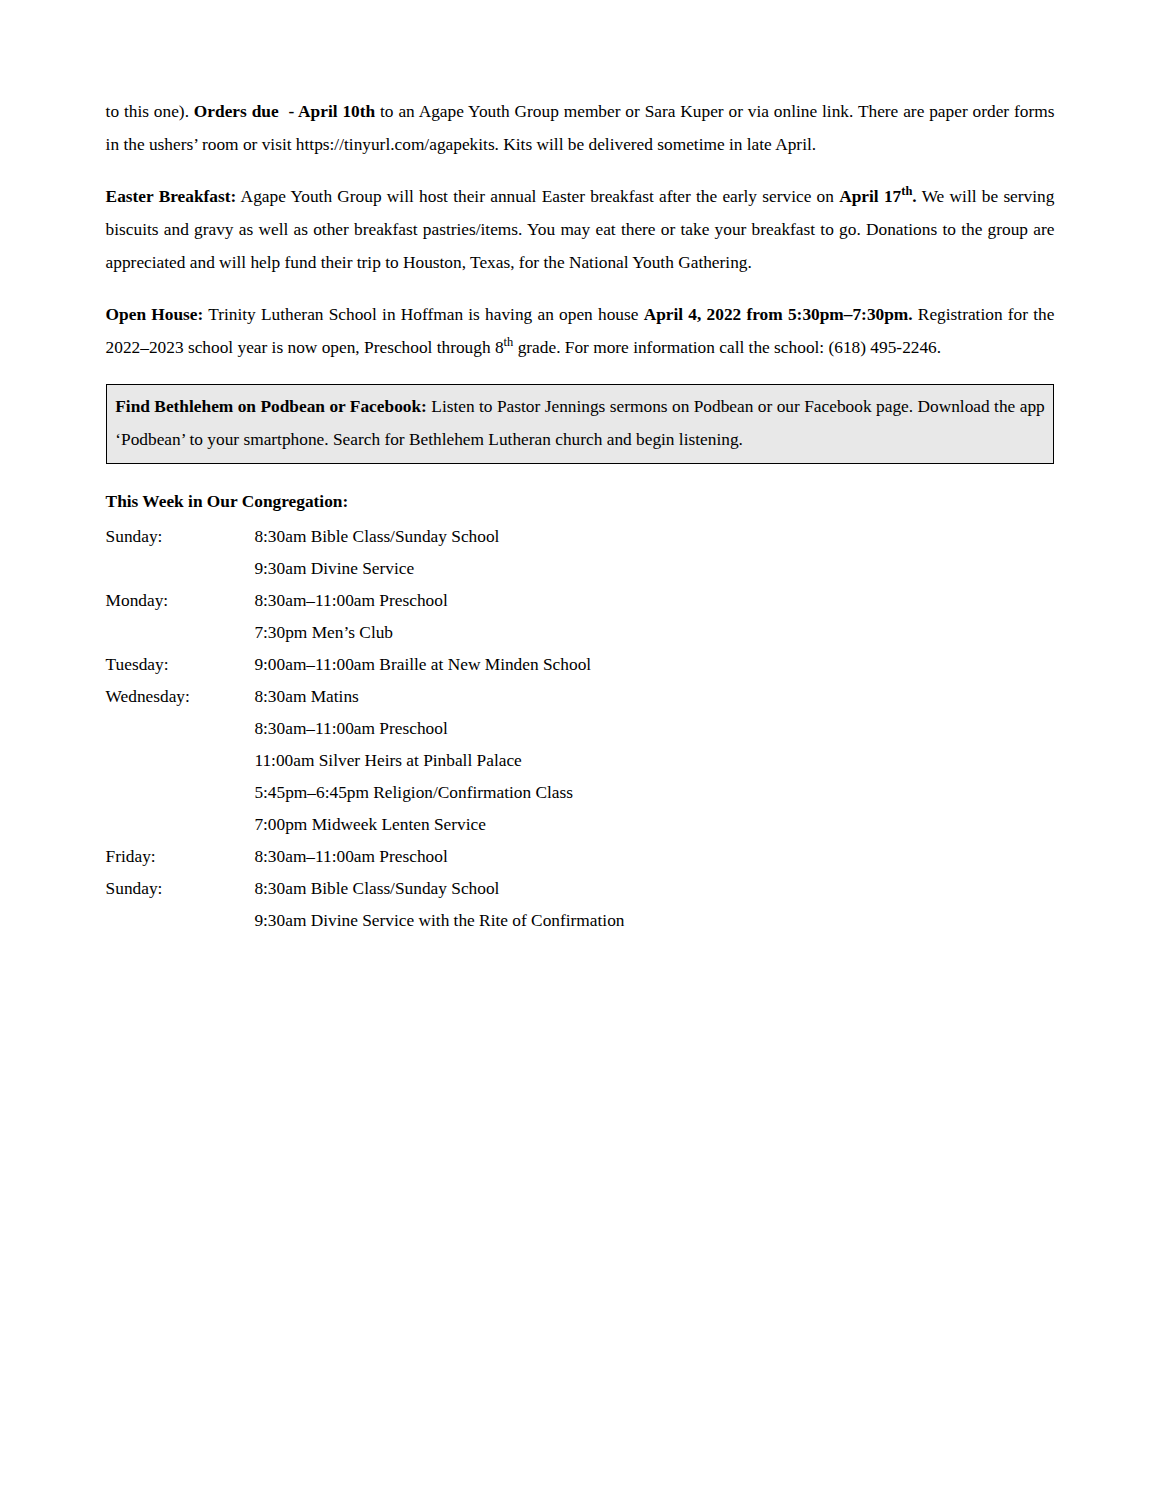to this one). Orders due - April 10th to an Agape Youth Group member or Sara Kuper or via online link. There are paper order forms in the ushers’ room or visit https://tinyurl.com/agapekits. Kits will be delivered sometime in late April.
Easter Breakfast: Agape Youth Group will host their annual Easter breakfast after the early service on April 17th. We will be serving biscuits and gravy as well as other breakfast pastries/items. You may eat there or take your breakfast to go. Donations to the group are appreciated and will help fund their trip to Houston, Texas, for the National Youth Gathering.
Open House: Trinity Lutheran School in Hoffman is having an open house April 4, 2022 from 5:30pm–7:30pm. Registration for the 2022–2023 school year is now open, Preschool through 8th grade. For more information call the school: (618) 495-2246.
Find Bethlehem on Podbean or Facebook: Listen to Pastor Jennings sermons on Podbean or our Facebook page. Download the app ‘Podbean’ to your smartphone. Search for Bethlehem Lutheran church and begin listening.
This Week in Our Congregation:
| Sunday: | 8:30am Bible Class/Sunday School |
| | 9:30am Divine Service |
| Monday: | 8:30am–11:00am Preschool |
| | 7:30pm Men’s Club |
| Tuesday: | 9:00am–11:00am Braille at New Minden School |
| Wednesday: | 8:30am Matins |
| | 8:30am–11:00am Preschool |
| | 11:00am Silver Heirs at Pinball Palace |
| | 5:45pm–6:45pm Religion/Confirmation Class |
| | 7:00pm Midweek Lenten Service |
| Friday: | 8:30am–11:00am Preschool |
| Sunday: | 8:30am Bible Class/Sunday School |
| | 9:30am Divine Service with the Rite of Confirmation |